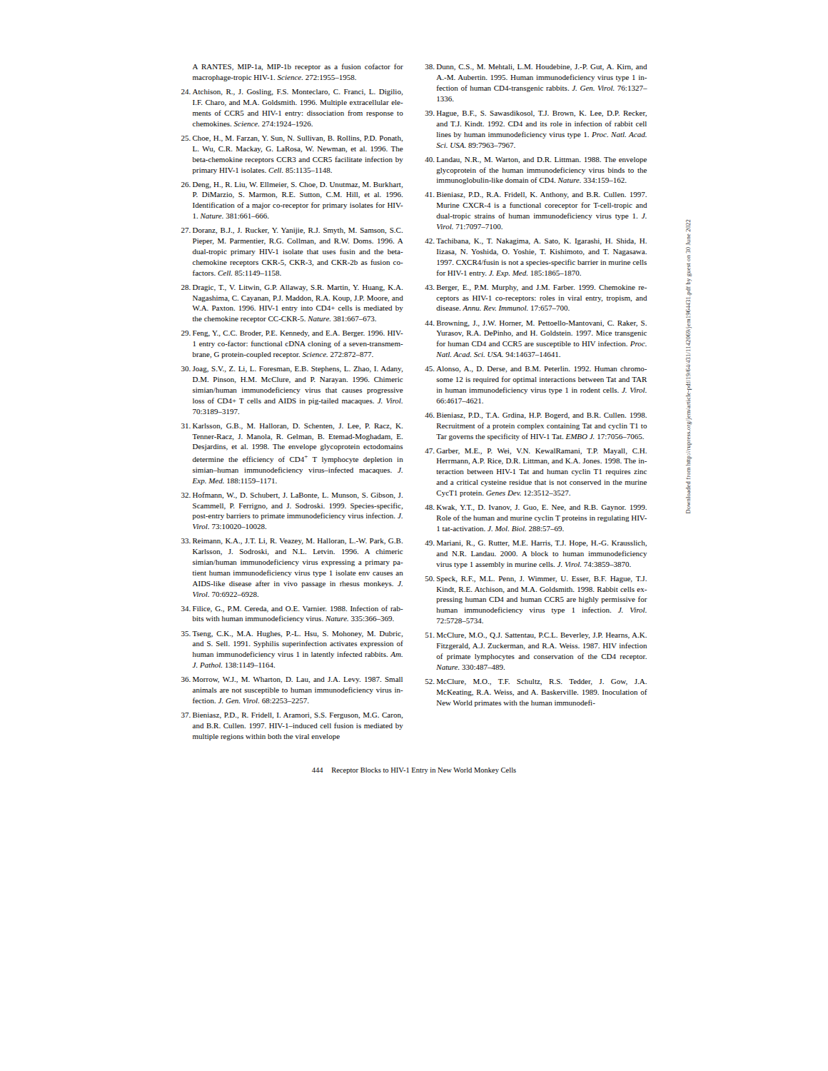Downloaded from http://rupress.org/jem/article-pdf/19/64/431/1142069/jem1964431.pdf by guest on 30 June 2022
A RANTES, MIP-1a, MIP-1b receptor as a fusion cofactor for macrophage-tropic HIV-1. Science. 272:1955–1958.
24. Atchison, R., J. Gosling, F.S. Monteclaro, C. Franci, L. Digilio, I.F. Charo, and M.A. Goldsmith. 1996. Multiple extracellular elements of CCR5 and HIV-1 entry: dissociation from response to chemokines. Science. 274:1924–1926.
25. Choe, H., M. Farzan, Y. Sun, N. Sullivan, B. Rollins, P.D. Ponath, L. Wu, C.R. Mackay, G. LaRosa, W. Newman, et al. 1996. The beta-chemokine receptors CCR3 and CCR5 facilitate infection by primary HIV-1 isolates. Cell. 85:1135–1148.
26. Deng, H., R. Liu, W. Ellmeier, S. Choe, D. Unutmaz, M. Burkhart, P. DiMarzio, S. Marmon, R.E. Sutton, C.M. Hill, et al. 1996. Identification of a major co-receptor for primary isolates for HIV-1. Nature. 381:661–666.
27. Doranz, B.J., J. Rucker, Y. Yanijie, R.J. Smyth, M. Samson, S.C. Pieper, M. Parmentier, R.G. Collman, and R.W. Doms. 1996. A dual-tropic primary HIV-1 isolate that uses fusin and the beta-chemokine receptors CKR-5, CKR-3, and CKR-2b as fusion cofactors. Cell. 85:1149–1158.
28. Dragic, T., V. Litwin, G.P. Allaway, S.R. Martin, Y. Huang, K.A. Nagashima, C. Cayanan, P.J. Maddon, R.A. Koup, J.P. Moore, and W.A. Paxton. 1996. HIV-1 entry into CD4+ cells is mediated by the chemokine receptor CC-CKR-5. Nature. 381:667–673.
29. Feng, Y., C.C. Broder, P.E. Kennedy, and E.A. Berger. 1996. HIV-1 entry co-factor: functional cDNA cloning of a seven-transmembrane, G protein-coupled receptor. Science. 272:872–877.
30. Joag, S.V., Z. Li, L. Foresman, E.B. Stephens, L. Zhao, I. Adany, D.M. Pinson, H.M. McClure, and P. Narayan. 1996. Chimeric simian/human immunodeficiency virus that causes progressive loss of CD4+ T cells and AIDS in pig-tailed macaques. J. Virol. 70:3189–3197.
31. Karlsson, G.B., M. Halloran, D. Schenten, J. Lee, P. Racz, K. Tenner-Racz, J. Manola, R. Gelman, B. Etemad-Moghadam, E. Desjardins, et al. 1998. The envelope glycoprotein ectodomains determine the efficiency of CD4+ T lymphocyte depletion in simian–human immunodeficiency virus–infected macaques. J. Exp. Med. 188:1159–1171.
32. Hofmann, W., D. Schubert, J. LaBonte, L. Munson, S. Gibson, J. Scammell, P. Ferrigno, and J. Sodroski. 1999. Species-specific, post-entry barriers to primate immunodeficiency virus infection. J. Virol. 73:10020–10028.
33. Reimann, K.A., J.T. Li, R. Veazey, M. Halloran, L.-W. Park, G.B. Karlsson, J. Sodroski, and N.L. Letvin. 1996. A chimeric simian/human immunodeficiency virus expressing a primary patient human immunodeficiency virus type 1 isolate env causes an AIDS-like disease after in vivo passage in rhesus monkeys. J. Virol. 70:6922–6928.
34. Filice, G., P.M. Cereda, and O.E. Varnier. 1988. Infection of rabbits with human immunodeficiency virus. Nature. 335:366–369.
35. Tseng, C.K., M.A. Hughes, P.-L. Hsu, S. Mohoney, M. Dubric, and S. Sell. 1991. Syphilis superinfection activates expression of human immunodeficiency virus 1 in latently infected rabbits. Am. J. Pathol. 138:1149–1164.
36. Morrow, W.J., M. Wharton, D. Lau, and J.A. Levy. 1987. Small animals are not susceptible to human immunodeficiency virus infection. J. Gen. Virol. 68:2253–2257.
37. Bieniasz, P.D., R. Fridell, I. Aramori, S.S. Ferguson, M.G. Caron, and B.R. Cullen. 1997. HIV-1–induced cell fusion is mediated by multiple regions within both the viral envelope
38. Dunn, C.S., M. Mehtali, L.M. Houdebine, J.-P. Gut, A. Kirn, and A.-M. Aubertin. 1995. Human immunodeficiency virus type 1 infection of human CD4-transgenic rabbits. J. Gen. Virol. 76:1327–1336.
39. Hague, B.F., S. Sawasdikosol, T.J. Brown, K. Lee, D.P. Recker, and T.J. Kindt. 1992. CD4 and its role in infection of rabbit cell lines by human immunodeficiency virus type 1. Proc. Natl. Acad. Sci. USA. 89:7963–7967.
40. Landau, N.R., M. Warton, and D.R. Littman. 1988. The envelope glycoprotein of the human immunodeficiency virus binds to the immunoglobulin-like domain of CD4. Nature. 334:159–162.
41. Bieniasz, P.D., R.A. Fridell, K. Anthony, and B.R. Cullen. 1997. Murine CXCR-4 is a functional coreceptor for T-cell-tropic and dual-tropic strains of human immunodeficiency virus type 1. J. Virol. 71:7097–7100.
42. Tachibana, K., T. Nakagima, A. Sato, K. Igarashi, H. Shida, H. Iizasa, N. Yoshida, O. Yoshie, T. Kishimoto, and T. Nagasawa. 1997. CXCR4/fusin is not a species-specific barrier in murine cells for HIV-1 entry. J. Exp. Med. 185:1865–1870.
43. Berger, E., P.M. Murphy, and J.M. Farber. 1999. Chemokine receptors as HIV-1 co-receptors: roles in viral entry, tropism, and disease. Annu. Rev. Immunol. 17:657–700.
44. Browning, J., J.W. Horner, M. Pettoello-Mantovani, C. Raker, S. Yurasov, R.A. DePinho, and H. Goldstein. 1997. Mice transgenic for human CD4 and CCR5 are susceptible to HIV infection. Proc. Natl. Acad. Sci. USA. 94:14637–14641.
45. Alonso, A., D. Derse, and B.M. Peterlin. 1992. Human chromosome 12 is required for optimal interactions between Tat and TAR in human immunodeficiency virus type 1 in rodent cells. J. Virol. 66:4617–4621.
46. Bieniasz, P.D., T.A. Grdina, H.P. Bogerd, and B.R. Cullen. 1998. Recruitment of a protein complex containing Tat and cyclin T1 to Tar governs the specificity of HIV-1 Tat. EMBO J. 17:7056–7065.
47. Garber, M.E., P. Wei, V.N. KewalRamani, T.P. Mayall, C.H. Herrmann, A.P. Rice, D.R. Littman, and K.A. Jones. 1998. The interaction between HIV-1 Tat and human cyclin T1 requires zinc and a critical cysteine residue that is not conserved in the murine CycT1 protein. Genes Dev. 12:3512–3527.
48. Kwak, Y.T., D. Ivanov, J. Guo, E. Nee, and R.B. Gaynor. 1999. Role of the human and murine cyclin T proteins in regulating HIV-1 tat-activation. J. Mol. Biol. 288:57–69.
49. Mariani, R., G. Rutter, M.E. Harris, T.J. Hope, H.-G. Krausslich, and N.R. Landau. 2000. A block to human immunodeficiency virus type 1 assembly in murine cells. J. Virol. 74:3859–3870.
50. Speck, R.F., M.L. Penn, J. Wimmer, U. Esser, B.F. Hague, T.J. Kindt, R.E. Atchison, and M.A. Goldsmith. 1998. Rabbit cells expressing human CD4 and human CCR5 are highly permissive for human immunodeficiency virus type 1 infection. J. Virol. 72:5728–5734.
51. McClure, M.O., Q.J. Sattentau, P.C.L. Beverley, J.P. Hearns, A.K. Fitzgerald, A.J. Zuckerman, and R.A. Weiss. 1987. HIV infection of primate lymphocytes and conservation of the CD4 receptor. Nature. 330:487–489.
52. McClure, M.O., T.F. Schultz, R.S. Tedder, J. Gow, J.A. McKeating, R.A. Weiss, and A. Baskerville. 1989. Inoculation of New World primates with the human immunodefi-
444 Receptor Blocks to HIV-1 Entry in New World Monkey Cells